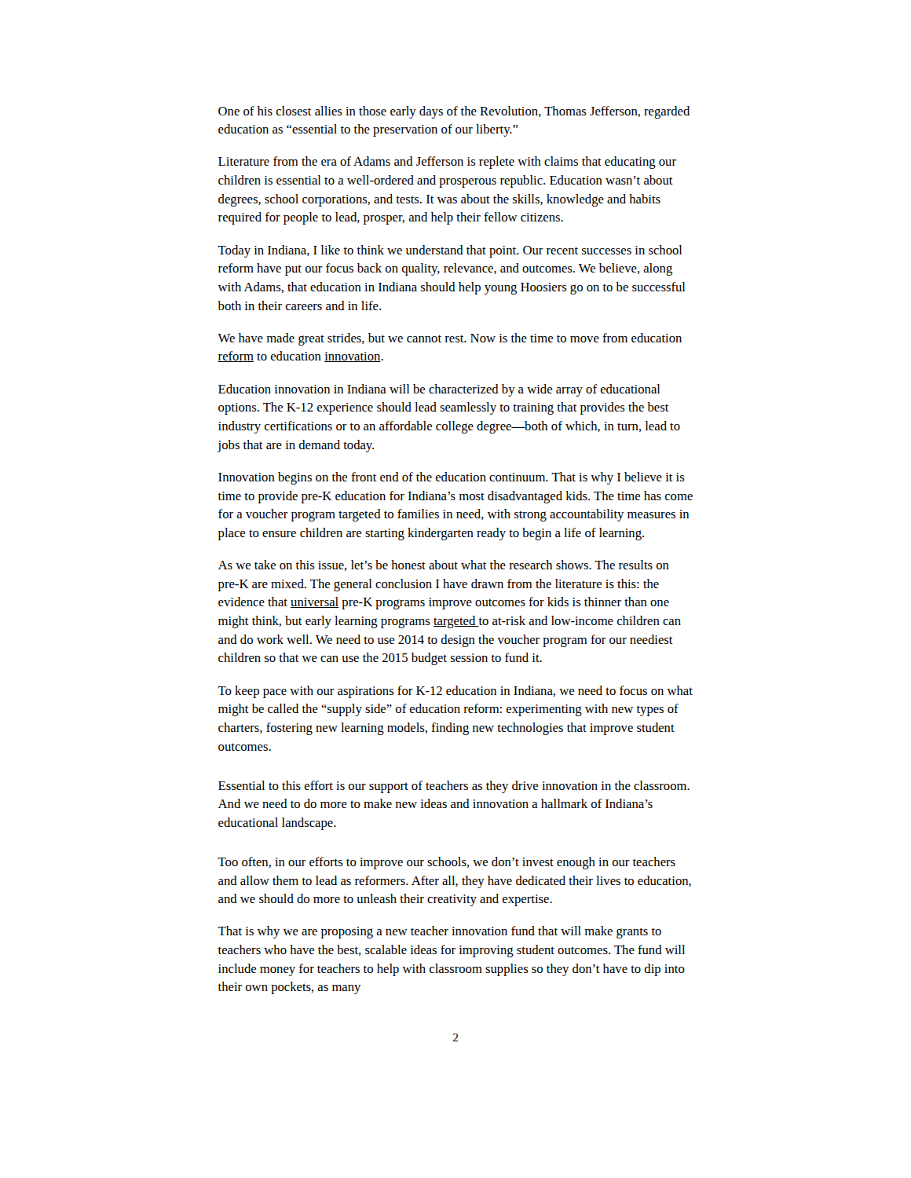One of his closest allies in those early days of the Revolution, Thomas Jefferson, regarded education as “essential to the preservation of our liberty.”
Literature from the era of Adams and Jefferson is replete with claims that educating our children is essential to a well-ordered and prosperous republic. Education wasn’t about degrees, school corporations, and tests. It was about the skills, knowledge and habits required for people to lead, prosper, and help their fellow citizens.
Today in Indiana, I like to think we understand that point. Our recent successes in school reform have put our focus back on quality, relevance, and outcomes. We believe, along with Adams, that education in Indiana should help young Hoosiers go on to be successful both in their careers and in life.
We have made great strides, but we cannot rest. Now is the time to move from education reform to education innovation.
Education innovation in Indiana will be characterized by a wide array of educational options. The K-12 experience should lead seamlessly to training that provides the best industry certifications or to an affordable college degree—both of which, in turn, lead to jobs that are in demand today.
Innovation begins on the front end of the education continuum. That is why I believe it is time to provide pre-K education for Indiana’s most disadvantaged kids. The time has come for a voucher program targeted to families in need, with strong accountability measures in place to ensure children are starting kindergarten ready to begin a life of learning.
As we take on this issue, let’s be honest about what the research shows. The results on pre-K are mixed. The general conclusion I have drawn from the literature is this: the evidence that universal pre-K programs improve outcomes for kids is thinner than one might think, but early learning programs targeted to at-risk and low-income children can and do work well. We need to use 2014 to design the voucher program for our neediest children so that we can use the 2015 budget session to fund it.
To keep pace with our aspirations for K-12 education in Indiana, we need to focus on what might be called the “supply side” of education reform: experimenting with new types of charters, fostering new learning models, finding new technologies that improve student outcomes.
Essential to this effort is our support of teachers as they drive innovation in the classroom. And we need to do more to make new ideas and innovation a hallmark of Indiana’s educational landscape.
Too often, in our efforts to improve our schools, we don’t invest enough in our teachers and allow them to lead as reformers. After all, they have dedicated their lives to education, and we should do more to unleash their creativity and expertise.
That is why we are proposing a new teacher innovation fund that will make grants to teachers who have the best, scalable ideas for improving student outcomes. The fund will include money for teachers to help with classroom supplies so they don’t have to dip into their own pockets, as many
2